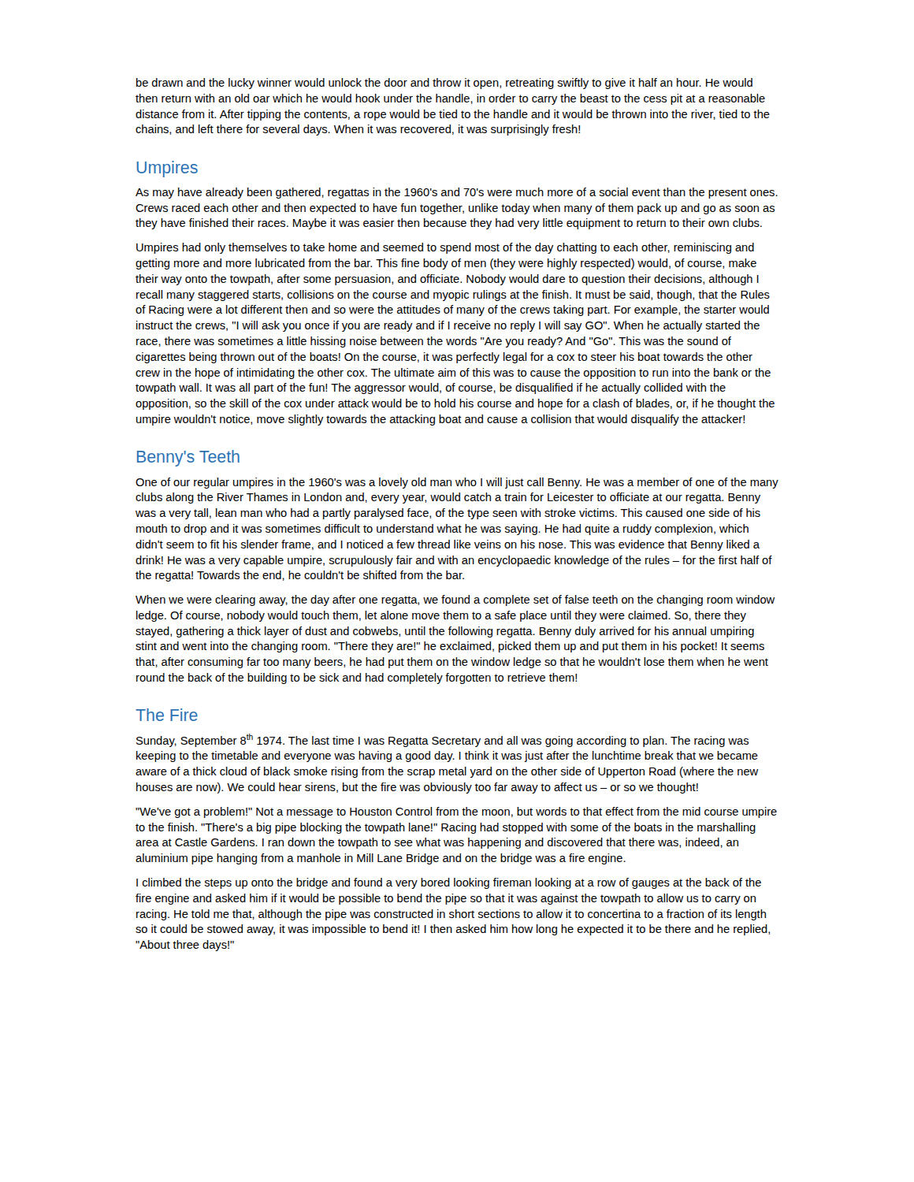be drawn and the lucky winner would unlock the door and throw it open, retreating swiftly to give it half an hour. He would then return with an old oar which he would hook under the handle, in order to carry the beast to the cess pit at a reasonable distance from it. After tipping the contents, a rope would be tied to the handle and it would be thrown into the river, tied to the chains, and left there for several days. When it was recovered, it was surprisingly fresh!
Umpires
As may have already been gathered, regattas in the 1960's and 70's were much more of a social event than the present ones. Crews raced each other and then expected to have fun together, unlike today when many of them pack up and go as soon as they have finished their races. Maybe it was easier then because they had very little equipment to return to their own clubs.
Umpires had only themselves to take home and seemed to spend most of the day chatting to each other, reminiscing and getting more and more lubricated from the bar. This fine body of men (they were highly respected) would, of course, make their way onto the towpath, after some persuasion, and officiate. Nobody would dare to question their decisions, although I recall many staggered starts, collisions on the course and myopic rulings at the finish. It must be said, though, that the Rules of Racing were a lot different then and so were the attitudes of many of the crews taking part. For example, the starter would instruct the crews, "I will ask you once if you are ready and if I receive no reply I will say GO". When he actually started the race, there was sometimes a little hissing noise between the words "Are you ready? And "Go". This was the sound of cigarettes being thrown out of the boats! On the course, it was perfectly legal for a cox to steer his boat towards the other crew in the hope of intimidating the other cox. The ultimate aim of this was to cause the opposition to run into the bank or the towpath wall. It was all part of the fun! The aggressor would, of course, be disqualified if he actually collided with the opposition, so the skill of the cox under attack would be to hold his course and hope for a clash of blades, or, if he thought the umpire wouldn't notice, move slightly towards the attacking boat and cause a collision that would disqualify the attacker!
Benny's Teeth
One of our regular umpires in the 1960's was a lovely old man who I will just call Benny. He was a member of one of the many clubs along the River Thames in London and, every year, would catch a train for Leicester to officiate at our regatta. Benny was a very tall, lean man who had a partly paralysed face, of the type seen with stroke victims. This caused one side of his mouth to drop and it was sometimes difficult to understand what he was saying. He had quite a ruddy complexion, which didn't seem to fit his slender frame, and I noticed a few thread like veins on his nose. This was evidence that Benny liked a drink! He was a very capable umpire, scrupulously fair and with an encyclopaedic knowledge of the rules – for the first half of the regatta! Towards the end, he couldn't be shifted from the bar.
When we were clearing away, the day after one regatta, we found a complete set of false teeth on the changing room window ledge. Of course, nobody would touch them, let alone move them to a safe place until they were claimed. So, there they stayed, gathering a thick layer of dust and cobwebs, until the following regatta. Benny duly arrived for his annual umpiring stint and went into the changing room. "There they are!" he exclaimed, picked them up and put them in his pocket! It seems that, after consuming far too many beers, he had put them on the window ledge so that he wouldn't lose them when he went round the back of the building to be sick and had completely forgotten to retrieve them!
The Fire
Sunday, September 8th 1974. The last time I was Regatta Secretary and all was going according to plan. The racing was keeping to the timetable and everyone was having a good day. I think it was just after the lunchtime break that we became aware of a thick cloud of black smoke rising from the scrap metal yard on the other side of Upperton Road (where the new houses are now). We could hear sirens, but the fire was obviously too far away to affect us – or so we thought!
"We've got a problem!" Not a message to Houston Control from the moon, but words to that effect from the mid course umpire to the finish. "There's a big pipe blocking the towpath lane!" Racing had stopped with some of the boats in the marshalling area at Castle Gardens. I ran down the towpath to see what was happening and discovered that there was, indeed, an aluminium pipe hanging from a manhole in Mill Lane Bridge and on the bridge was a fire engine.
I climbed the steps up onto the bridge and found a very bored looking fireman looking at a row of gauges at the back of the fire engine and asked him if it would be possible to bend the pipe so that it was against the towpath to allow us to carry on racing. He told me that, although the pipe was constructed in short sections to allow it to concertina to a fraction of its length so it could be stowed away, it was impossible to bend it! I then asked him how long he expected it to be there and he replied, "About three days!"